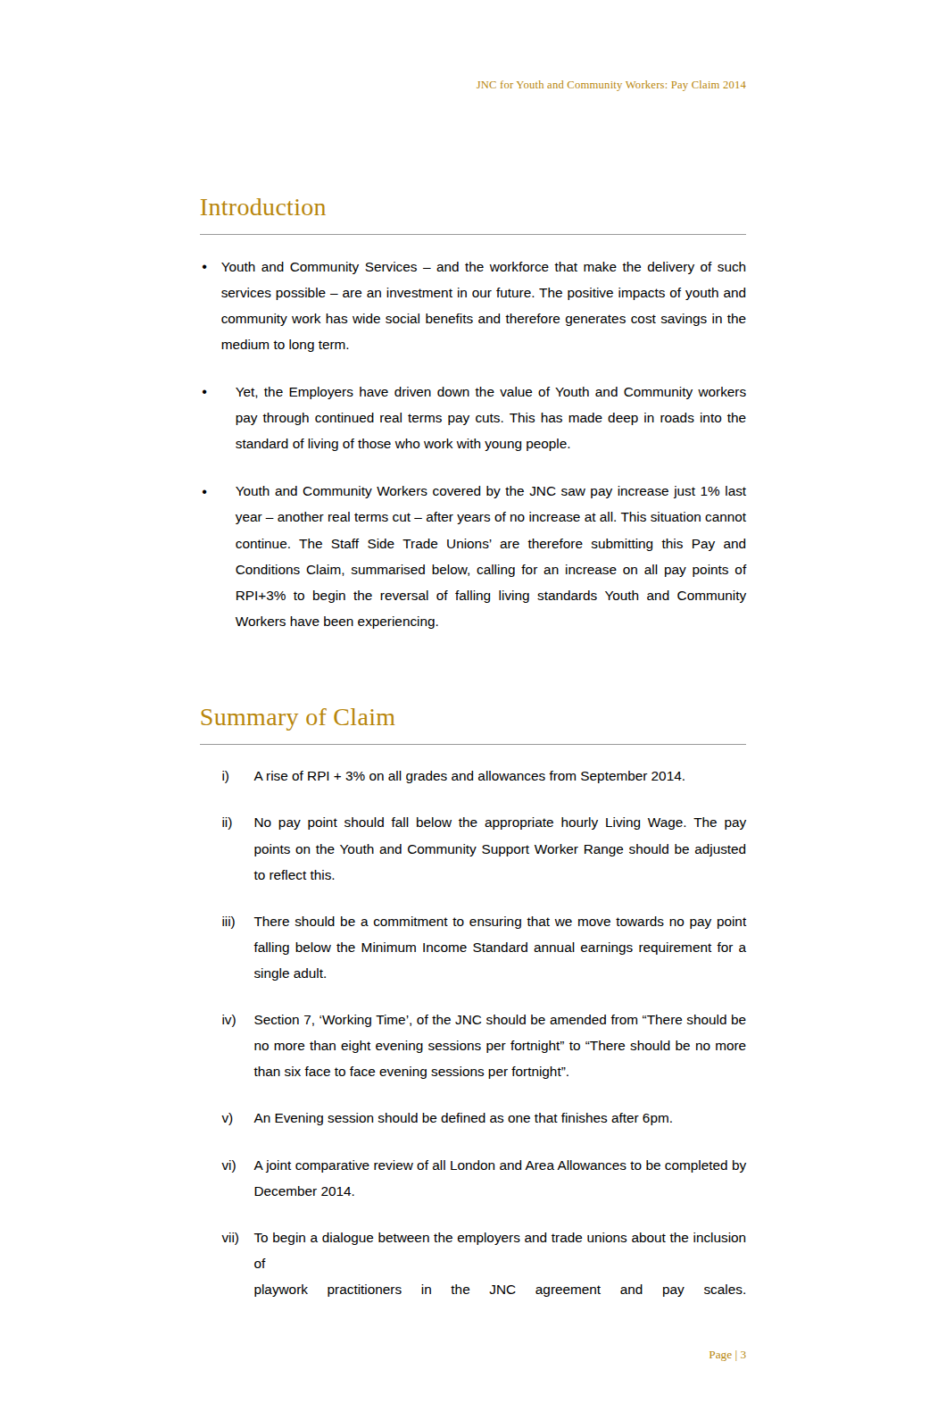JNC for Youth and Community Workers: Pay Claim 2014
Introduction
Youth and Community Services – and the workforce that make the delivery of such services possible – are an investment in our future. The positive impacts of youth and community work has wide social benefits and therefore generates cost savings in the medium to long term.
Yet, the Employers have driven down the value of Youth and Community workers pay through continued real terms pay cuts. This has made deep in roads into the standard of living of those who work with young people.
Youth and Community Workers covered by the JNC saw pay increase just 1% last year – another real terms cut – after years of no increase at all. This situation cannot continue. The Staff Side Trade Unions’ are therefore submitting this Pay and Conditions Claim, summarised below, calling for an increase on all pay points of RPI+3% to begin the reversal of falling living standards Youth and Community Workers have been experiencing.
Summary of Claim
i) A rise of RPI + 3% on all grades and allowances from September 2014.
ii) No pay point should fall below the appropriate hourly Living Wage. The pay points on the Youth and Community Support Worker Range should be adjusted to reflect this.
iii) There should be a commitment to ensuring that we move towards no pay point falling below the Minimum Income Standard annual earnings requirement for a single adult.
iv) Section 7, ‘Working Time’, of the JNC should be amended from “There should be no more than eight evening sessions per fortnight” to “There should be no more than six face to face evening sessions per fortnight”.
v) An Evening session should be defined as one that finishes after 6pm.
vi) A joint comparative review of all London and Area Allowances to be completed by December 2014.
vii) To begin a dialogue between the employers and trade unions about the inclusion of playwork practitioners in the JNC agreement and pay scales.
Page | 3